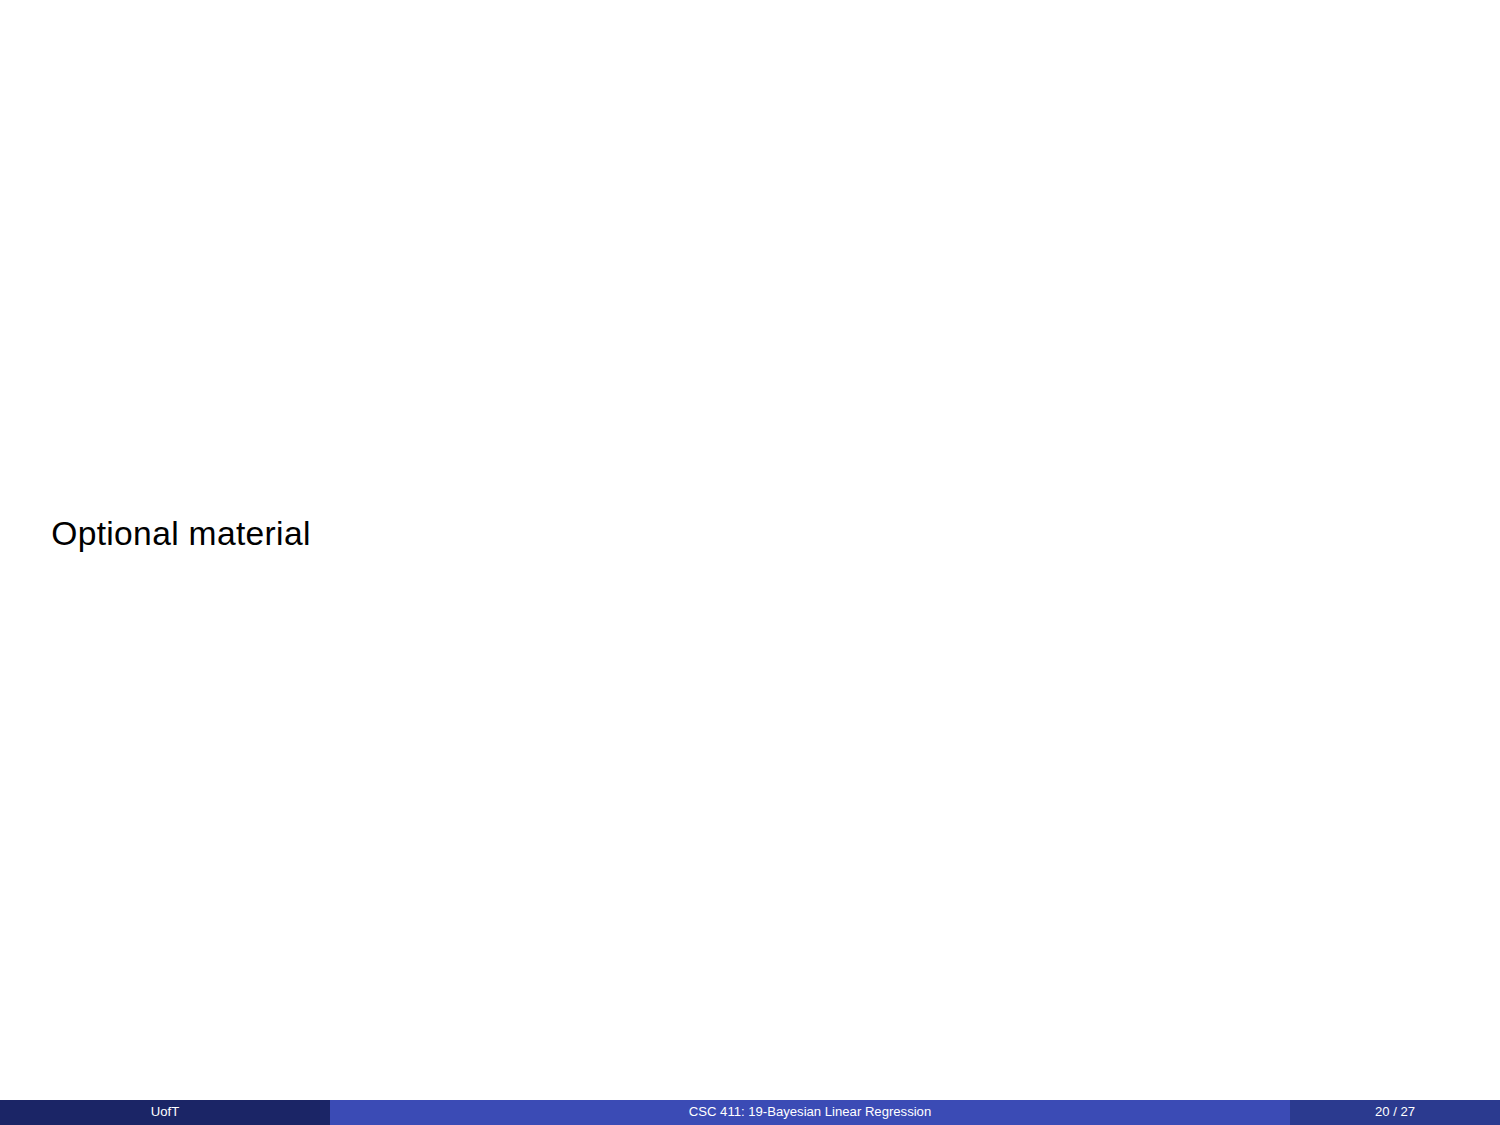Optional material
UofT
CSC 411: 19-Bayesian Linear Regression
20 / 27